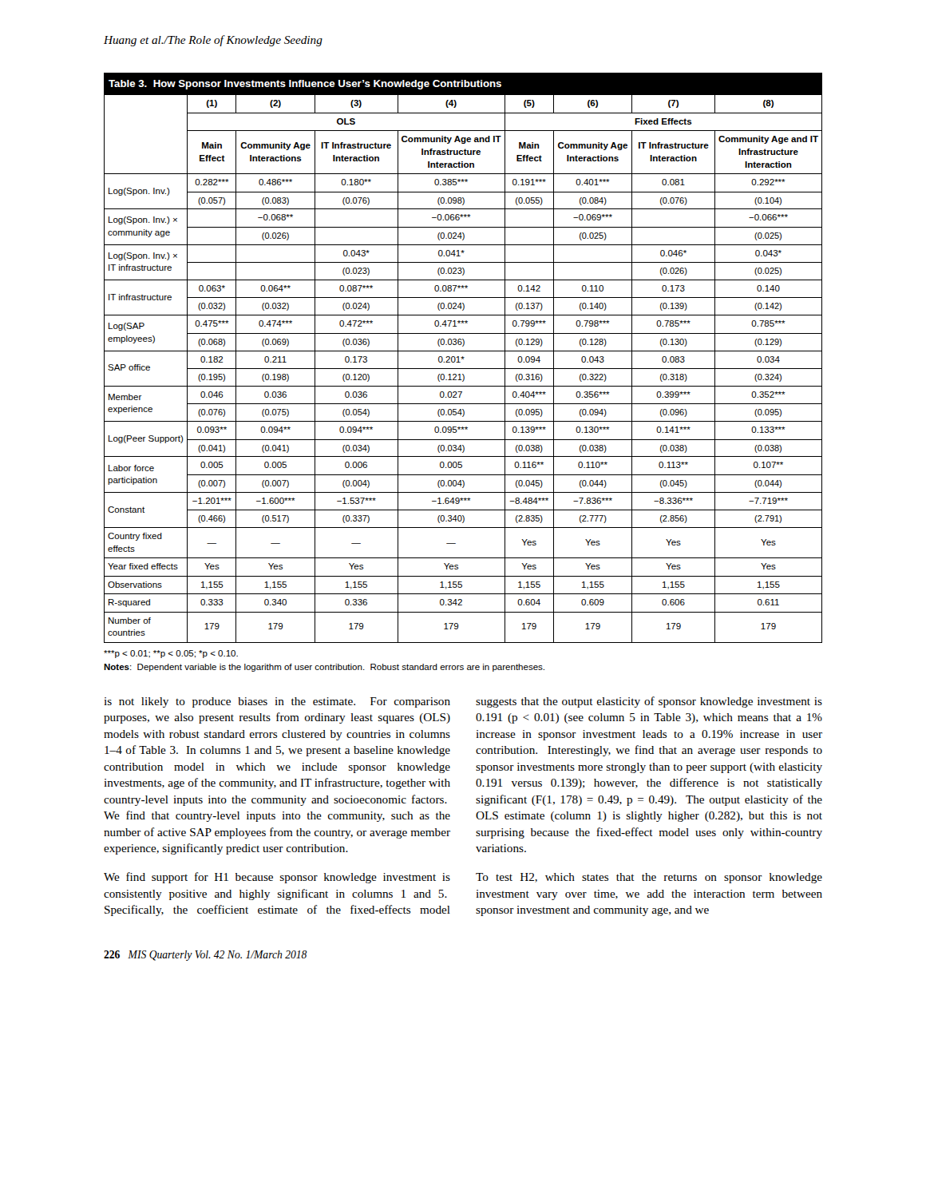Huang et al./The Role of Knowledge Seeding
Table 3. How Sponsor Investments Influence User’s Knowledge Contributions
| | (1) | (2) | (3) | (4) | (5) | (6) | (7) | (8) |
| --- | --- | --- | --- | --- | --- | --- | --- | --- |
| OLS | Fixed Effects |
| Main Effect | Community Age Interactions | IT Infrastructure Interaction | Community Age and IT Infrastructure Interaction | Main Effect | Community Age Interactions | IT Infrastructure Interaction | Community Age and IT Infrastructure Interaction |
| Log(Spon. Inv.) | 0.282*** | 0.486*** | 0.180** | 0.385*** | 0.191*** | 0.401*** | 0.081 | 0.292*** |
| (0.057) | (0.083) | (0.076) | (0.098) | (0.055) | (0.084) | (0.076) | (0.104) |
| Log(Spon. Inv.) × community age | | −0.068** | | −0.066*** | | −0.069*** | | −0.066*** |
| | (0.026) | | (0.024) | | (0.025) | | (0.025) |
| Log(Spon. Inv.) × IT infrastructure | | | 0.043* | 0.041* | | | 0.046* | 0.043* |
| | | (0.023) | (0.023) | | | (0.026) | (0.025) |
| IT infrastructure | 0.063* | 0.064** | 0.087*** | 0.087*** | 0.142 | 0.110 | 0.173 | 0.140 |
| (0.032) | (0.032) | (0.024) | (0.024) | (0.137) | (0.140) | (0.139) | (0.142) |
| Log(SAP employees) | 0.475*** | 0.474*** | 0.472*** | 0.471*** | 0.799*** | 0.798*** | 0.785*** | 0.785*** |
| (0.068) | (0.069) | (0.036) | (0.036) | (0.129) | (0.128) | (0.130) | (0.129) |
| SAP office | 0.182 | 0.211 | 0.173 | 0.201* | 0.094 | 0.043 | 0.083 | 0.034 |
| (0.195) | (0.198) | (0.120) | (0.121) | (0.316) | (0.322) | (0.318) | (0.324) |
| Member experience | 0.046 | 0.036 | 0.036 | 0.027 | 0.404*** | 0.356*** | 0.399*** | 0.352*** |
| (0.076) | (0.075) | (0.054) | (0.054) | (0.095) | (0.094) | (0.096) | (0.095) |
| Log(Peer Support) | 0.093** | 0.094** | 0.094*** | 0.095*** | 0.139*** | 0.130*** | 0.141*** | 0.133*** |
| (0.041) | (0.041) | (0.034) | (0.034) | (0.038) | (0.038) | (0.038) | (0.038) |
| Labor force participation | 0.005 | 0.005 | 0.006 | 0.005 | 0.116** | 0.110** | 0.113** | 0.107** |
| (0.007) | (0.007) | (0.004) | (0.004) | (0.045) | (0.044) | (0.045) | (0.044) |
| Constant | −1.201*** | −1.600*** | −1.537*** | −1.649*** | −8.484*** | −7.836*** | −8.336*** | −7.719*** |
| (0.466) | (0.517) | (0.337) | (0.340) | (2.835) | (2.777) | (2.856) | (2.791) |
| Country fixed effects | — | — | — | — | Yes | Yes | Yes | Yes |
| Year fixed effects | Yes | Yes | Yes | Yes | Yes | Yes | Yes | Yes |
| Observations | 1,155 | 1,155 | 1,155 | 1,155 | 1,155 | 1,155 | 1,155 | 1,155 |
| R-squared | 0.333 | 0.340 | 0.336 | 0.342 | 0.604 | 0.609 | 0.606 | 0.611 |
| Number of countries | 179 | 179 | 179 | 179 | 179 | 179 | 179 | 179 |
***p < 0.01; **p < 0.05; *p < 0.10.
Notes: Dependent variable is the logarithm of user contribution. Robust standard errors are in parentheses.
is not likely to produce biases in the estimate. For comparison purposes, we also present results from ordinary least squares (OLS) models with robust standard errors clustered by countries in columns 1–4 of Table 3. In columns 1 and 5, we present a baseline knowledge contribution model in which we include sponsor knowledge investments, age of the community, and IT infrastructure, together with country-level inputs into the community and socioeconomic factors. We find that country-level inputs into the community, such as the number of active SAP employees from the country, or average member experience, significantly predict user contribution.
We find support for H1 because sponsor knowledge investment is consistently positive and highly significant in columns 1 and 5. Specifically, the coefficient estimate of the fixed-effects model suggests that the output elasticity of sponsor knowledge investment is 0.191 (p < 0.01) (see column 5 in Table 3), which means that a 1% increase in sponsor investment leads to a 0.19% increase in user contribution. Interestingly, we find that an average user responds to sponsor investments more strongly than to peer support (with elasticity 0.191 versus 0.139); however, the difference is not statistically significant (F(1, 178) = 0.49, p = 0.49). The output elasticity of the OLS estimate (column 1) is slightly higher (0.282), but this is not surprising because the fixed-effect model uses only within-country variations.
To test H2, which states that the returns on sponsor knowledge investment vary over time, we add the interaction term between sponsor investment and community age, and we
226 MIS Quarterly Vol. 42 No. 1/March 2018